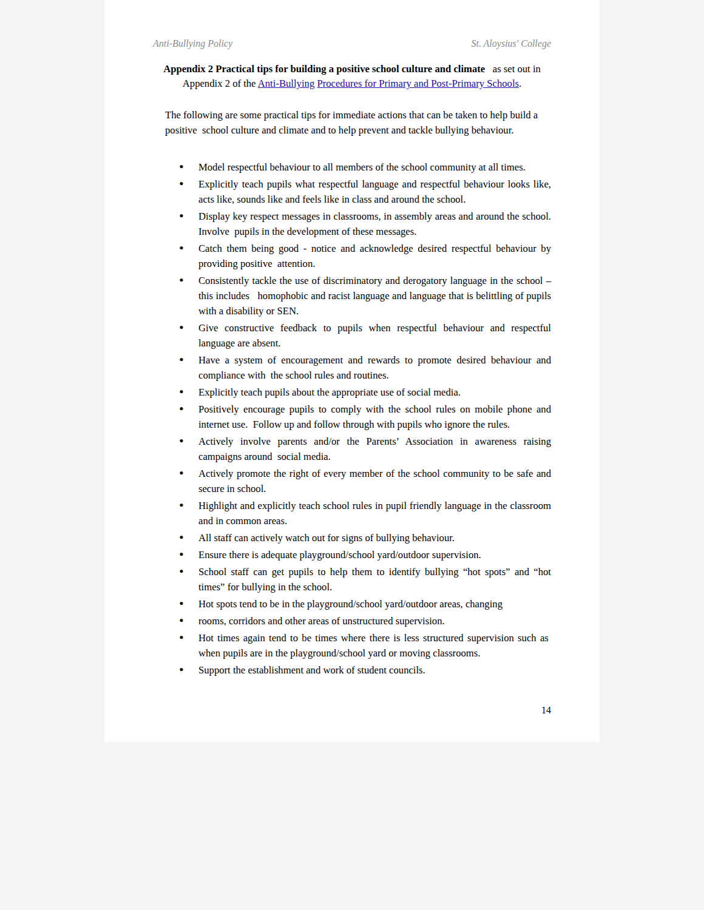Anti-Bullying Policy St. Aloysius' College
Appendix 2 Practical tips for building a positive school culture and climate as set out in Appendix 2 of the Anti-Bullying Procedures for Primary and Post-Primary Schools.
The following are some practical tips for immediate actions that can be taken to help build a positive school culture and climate and to help prevent and tackle bullying behaviour.
Model respectful behaviour to all members of the school community at all times.
Explicitly teach pupils what respectful language and respectful behaviour looks like, acts like, sounds like and feels like in class and around the school.
Display key respect messages in classrooms, in assembly areas and around the school. Involve pupils in the development of these messages.
Catch them being good - notice and acknowledge desired respectful behaviour by providing positive attention.
Consistently tackle the use of discriminatory and derogatory language in the school – this includes homophobic and racist language and language that is belittling of pupils with a disability or SEN.
Give constructive feedback to pupils when respectful behaviour and respectful language are absent.
Have a system of encouragement and rewards to promote desired behaviour and compliance with the school rules and routines.
Explicitly teach pupils about the appropriate use of social media.
Positively encourage pupils to comply with the school rules on mobile phone and internet use. Follow up and follow through with pupils who ignore the rules.
Actively involve parents and/or the Parents’ Association in awareness raising campaigns around social media.
Actively promote the right of every member of the school community to be safe and secure in school.
Highlight and explicitly teach school rules in pupil friendly language in the classroom and in common areas.
All staff can actively watch out for signs of bullying behaviour.
Ensure there is adequate playground/school yard/outdoor supervision.
School staff can get pupils to help them to identify bullying “hot spots” and “hot times” for bullying in the school.
Hot spots tend to be in the playground/school yard/outdoor areas, changing
rooms, corridors and other areas of unstructured supervision.
Hot times again tend to be times where there is less structured supervision such as when pupils are in the playground/school yard or moving classrooms.
Support the establishment and work of student councils.
14